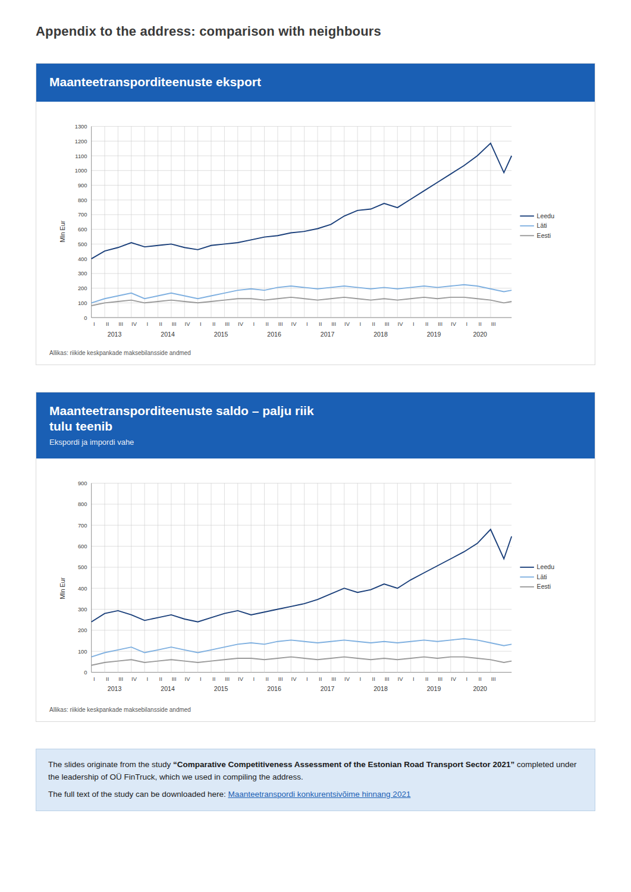Appendix to the address: comparison with neighbours
Maanteetransporditeenuste eksport
Mln Eur 1300 1200 1100 1000 900 800 700 600 500 400 300 200 100 0 Leedu Läti Eesti IIIIIIIV IIIIIIIV IIIIIIIV IIIIIIIV IIIIIIIV IIIIIIIV IIIIIIIV IIIIII 2013 2014 2015 2016 2017 2018 2019 2020
Allikas: riikide keskpankade maksebilansside andmed
Maanteetransporditeenuste saldo – palju riik
tulu teenib
Ekspordi ja impordi vahe
Mln Eur 900 800 700 600 500 400 300 200 100 0 Leedu Läti Eesti IIIIIIIV IIIIIIIV IIIIIIIV IIIIIIIV IIIIIIIV IIIIIIIV IIIIIIIV IIIIII 2013 2014 2015 2016 2017 2018 2019 2020
Allikas: riikide keskpankade maksebilansside andmed
The slides originate from the study “Comparative Competitiveness Assessment of the Estonian Road Transport Sector 2021” completed under the leadership of OÜ FinTruck, which we used in compiling the address.
The full text of the study can be downloaded here: Maanteetranspordi konkurentsivõime hinnang 2021